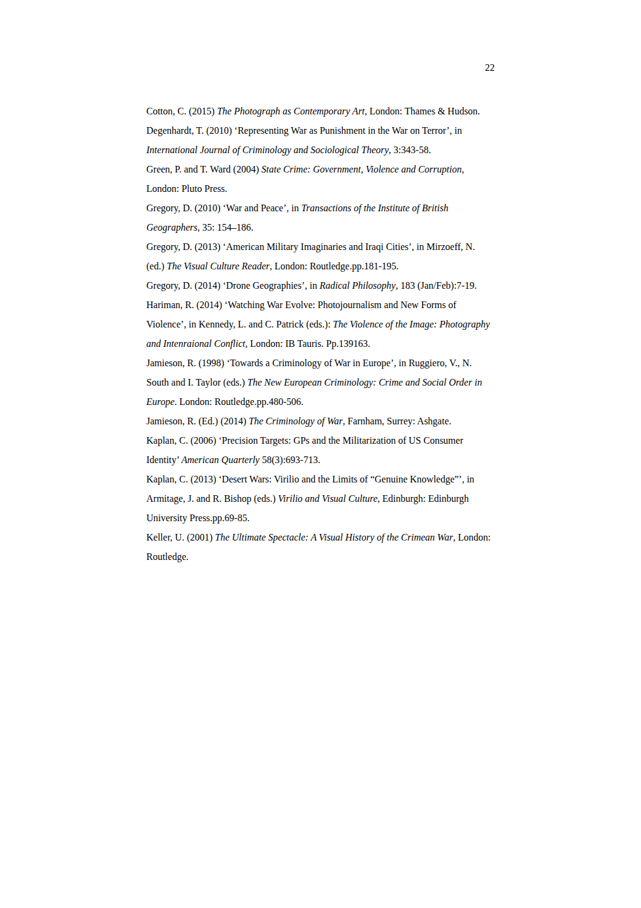22
Cotton, C. (2015) The Photograph as Contemporary Art, London: Thames & Hudson.
Degenhardt, T. (2010) ‘Representing War as Punishment in the War on Terror’, in International Journal of Criminology and Sociological Theory, 3:343-58.
Green, P. and T. Ward (2004) State Crime: Government, Violence and Corruption, London: Pluto Press.
Gregory, D. (2010) ‘War and Peace’, in Transactions of the Institute of British Geographers, 35: 154–186.
Gregory, D. (2013) ‘American Military Imaginaries and Iraqi Cities’, in Mirzoeff, N. (ed.) The Visual Culture Reader, London: Routledge.pp.181-195.
Gregory, D. (2014) ‘Drone Geographies’, in Radical Philosophy, 183 (Jan/Feb):7-19.
Hariman, R. (2014) ‘Watching War Evolve: Photojournalism and New Forms of Violence’, in Kennedy, L. and C. Patrick (eds.): The Violence of the Image: Photography and Intenraional Conflict, London: IB Tauris. Pp.139163.
Jamieson, R. (1998) ‘Towards a Criminology of War in Europe’, in Ruggiero, V., N. South and I. Taylor (eds.) The New European Criminology: Crime and Social Order in Europe. London: Routledge.pp.480-506.
Jamieson, R. (Ed.) (2014) The Criminology of War, Farnham, Surrey: Ashgate.
Kaplan, C. (2006) ‘Precision Targets: GPs and the Militarization of US Consumer Identity’ American Quarterly 58(3):693-713.
Kaplan, C. (2013) ‘Desert Wars: Virilio and the Limits of “Genuine Knowledge”’, in Armitage, J. and R. Bishop (eds.) Virilio and Visual Culture, Edinburgh: Edinburgh University Press.pp.69-85.
Keller, U. (2001) The Ultimate Spectacle: A Visual History of the Crimean War, London: Routledge.